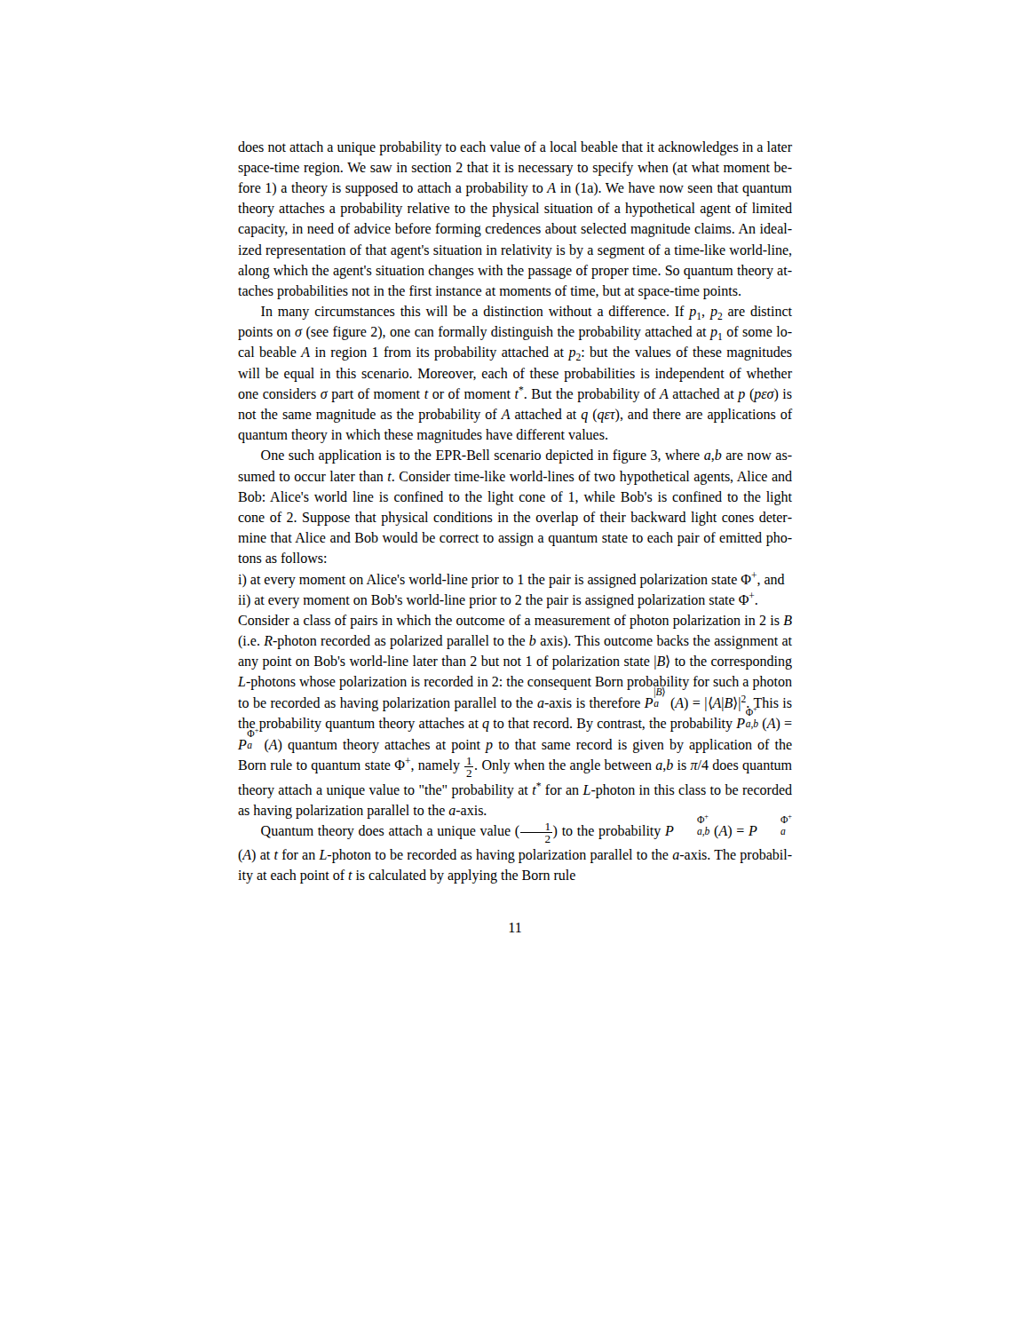does not attach a unique probability to each value of a local beable that it acknowledges in a later space-time region. We saw in section 2 that it is necessary to specify when (at what moment before 1) a theory is supposed to attach a probability to A in (1a). We have now seen that quantum theory attaches a probability relative to the physical situation of a hypothetical agent of limited capacity, in need of advice before forming credences about selected magnitude claims. An idealized representation of that agent's situation in relativity is by a segment of a time-like world-line, along which the agent's situation changes with the passage of proper time. So quantum theory attaches probabilities not in the first instance at moments of time, but at space-time points.
In many circumstances this will be a distinction without a difference. If p1, p2 are distinct points on σ (see figure 2), one can formally distinguish the probability attached at p1 of some local beable A in region 1 from its probability attached at p2: but the values of these magnitudes will be equal in this scenario. Moreover, each of these probabilities is independent of whether one considers σ part of moment t or of moment t*. But the probability of A attached at p (pεσ) is not the same magnitude as the probability of A attached at q (qετ), and there are applications of quantum theory in which these magnitudes have different values.
One such application is to the EPR-Bell scenario depicted in figure 3, where a,b are now assumed to occur later than t. Consider time-like world-lines of two hypothetical agents, Alice and Bob: Alice's world line is confined to the light cone of 1, while Bob's is confined to the light cone of 2. Suppose that physical conditions in the overlap of their backward light cones determine that Alice and Bob would be correct to assign a quantum state to each pair of emitted photons as follows:
i) at every moment on Alice's world-line prior to 1 the pair is assigned polarization state Φ+, and
ii) at every moment on Bob's world-line prior to 2 the pair is assigned polarization state Φ+.
Consider a class of pairs in which the outcome of a measurement of photon polarization in 2 is B (i.e. R-photon recorded as polarized parallel to the b axis). This outcome backs the assignment at any point on Bob's world-line later than 2 but not 1 of polarization state |B⟩ to the corresponding L-photons whose polarization is recorded in 2: the consequent Born probability for such a photon to be recorded as having polarization parallel to the a-axis is therefore P|B⟩a (A) = |⟨A|B⟩|2. This is the probability quantum theory attaches at q to that record. By contrast, the probability PΦ+a,b (A) = PΦ+a (A) quantum theory attaches at point p to that same record is given by application of the Born rule to quantum state Φ+, namely 12. Only when the angle between a,b is π/4 does quantum theory attach a unique value to "the" probability at t* for an L-photon in this class to be recorded as having polarization parallel to the a-axis.
Quantum theory does attach a unique value (12) to the probability PΦ+a,b (A) = PΦ+a (A) at t for an L-photon to be recorded as having polarization parallel to the a-axis. The probability at each point of t is calculated by applying the Born rule
11